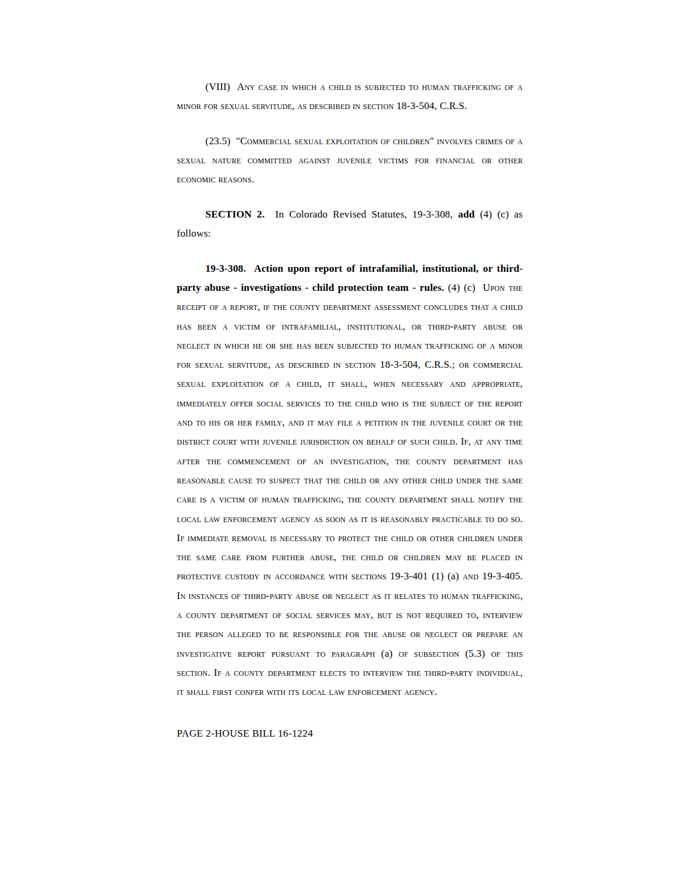(VIII) Any case in which a child is subjected to human trafficking of a minor for sexual servitude, as described in section 18-3-504, C.R.S.
(23.5) "Commercial sexual exploitation of children" involves crimes of a sexual nature committed against juvenile victims for financial or other economic reasons.
SECTION 2. In Colorado Revised Statutes, 19-3-308, add (4) (c) as follows:
19-3-308. Action upon report of intrafamilial, institutional, or third-party abuse - investigations - child protection team - rules. (4) (c) Upon the receipt of a report, if the county department assessment concludes that a child has been a victim of intrafamilial, institutional, or third-party abuse or neglect in which he or she has been subjected to human trafficking of a minor for sexual servitude, as described in section 18-3-504, C.R.S.; or commercial sexual exploitation of a child, it shall, when necessary and appropriate, immediately offer social services to the child who is the subject of the report and to his or her family, and it may file a petition in the juvenile court or the district court with juvenile jurisdiction on behalf of such child. If, at any time after the commencement of an investigation, the county department has reasonable cause to suspect that the child or any other child under the same care is a victim of human trafficking, the county department shall notify the local law enforcement agency as soon as it is reasonably practicable to do so. If immediate removal is necessary to protect the child or other children under the same care from further abuse, the child or children may be placed in protective custody in accordance with sections 19-3-401 (1) (a) and 19-3-405. In instances of third-party abuse or neglect as it relates to human trafficking, a county department of social services may, but is not required to, interview the person alleged to be responsible for the abuse or neglect or prepare an investigative report pursuant to paragraph (a) of subsection (5.3) of this section. If a county department elects to interview the third-party individual, it shall first confer with its local law enforcement agency.
PAGE 2-HOUSE BILL 16-1224